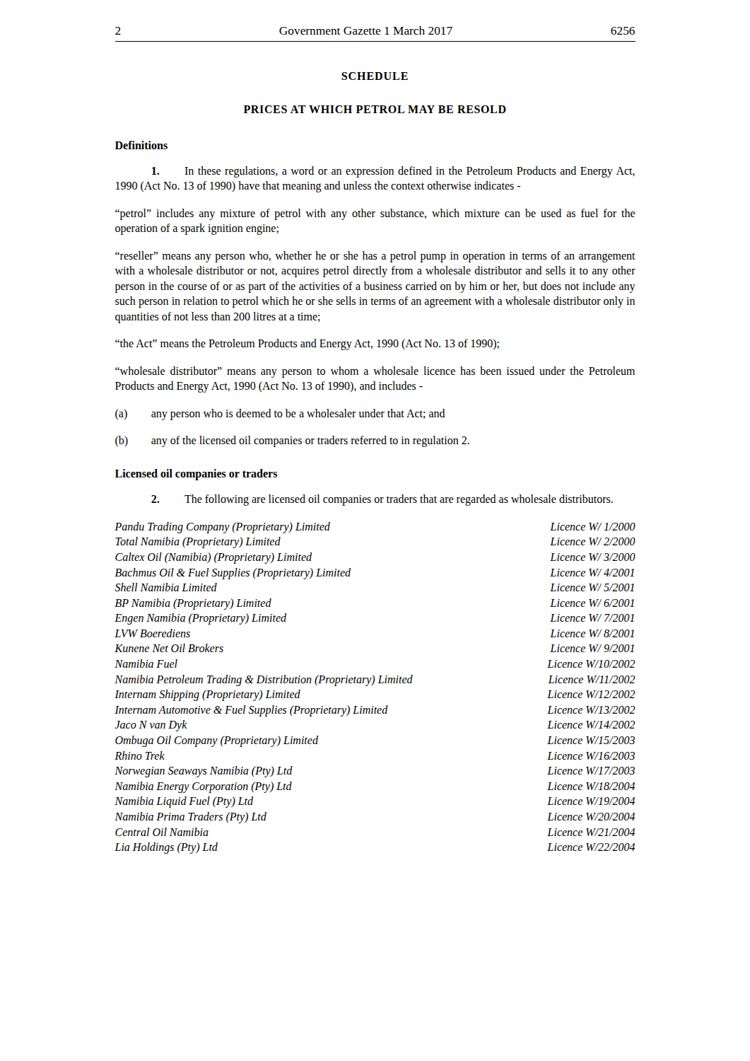2 Government Gazette 1 March 2017 6256
SCHEDULE
PRICES AT WHICH PETROL MAY BE RESOLD
Definitions
1. In these regulations, a word or an expression defined in the Petroleum Products and Energy Act, 1990 (Act No. 13 of 1990) have that meaning and unless the context otherwise indicates -
“petrol” includes any mixture of petrol with any other substance, which mixture can be used as fuel for the operation of a spark ignition engine;
“reseller” means any person who, whether he or she has a petrol pump in operation in terms of an arrangement with a wholesale distributor or not, acquires petrol directly from a wholesale distributor and sells it to any other person in the course of or as part of the activities of a business carried on by him or her, but does not include any such person in relation to petrol which he or she sells in terms of an agreement with a wholesale distributor only in quantities of not less than 200 litres at a time;
“the Act” means the Petroleum Products and Energy Act, 1990 (Act No. 13 of 1990);
“wholesale distributor” means any person to whom a wholesale licence has been issued under the Petroleum Products and Energy Act, 1990 (Act No. 13 of 1990), and includes -
(a) any person who is deemed to be a wholesaler under that Act; and
(b) any of the licensed oil companies or traders referred to in regulation 2.
Licensed oil companies or traders
2. The following are licensed oil companies or traders that are regarded as wholesale distributors.
| Pandu Trading Company (Proprietary) Limited | Licence W/ 1/2000 |
| Total Namibia (Proprietary) Limited | Licence W/ 2/2000 |
| Caltex Oil (Namibia) (Proprietary) Limited | Licence W/ 3/2000 |
| Bachmus Oil & Fuel Supplies (Proprietary) Limited | Licence W/ 4/2001 |
| Shell Namibia Limited | Licence W/ 5/2001 |
| BP Namibia (Proprietary) Limited | Licence W/ 6/2001 |
| Engen Namibia (Proprietary) Limited | Licence W/ 7/2001 |
| LVW Boerediens | Licence W/ 8/2001 |
| Kunene Net Oil Brokers | Licence W/ 9/2001 |
| Namibia Fuel | Licence W/10/2002 |
| Namibia Petroleum Trading & Distribution (Proprietary) Limited | Licence W/11/2002 |
| Internam Shipping (Proprietary) Limited | Licence W/12/2002 |
| Internam Automotive & Fuel Supplies (Proprietary) Limited | Licence W/13/2002 |
| Jaco N van Dyk | Licence W/14/2002 |
| Ombuga Oil Company (Proprietary) Limited | Licence W/15/2003 |
| Rhino Trek | Licence W/16/2003 |
| Norwegian Seaways Namibia (Pty) Ltd | Licence W/17/2003 |
| Namibia Energy Corporation (Pty) Ltd | Licence W/18/2004 |
| Namibia Liquid Fuel (Pty) Ltd | Licence W/19/2004 |
| Namibia Prima Traders (Pty) Ltd | Licence W/20/2004 |
| Central Oil Namibia | Licence W/21/2004 |
| Lia Holdings (Pty) Ltd | Licence W/22/2004 |